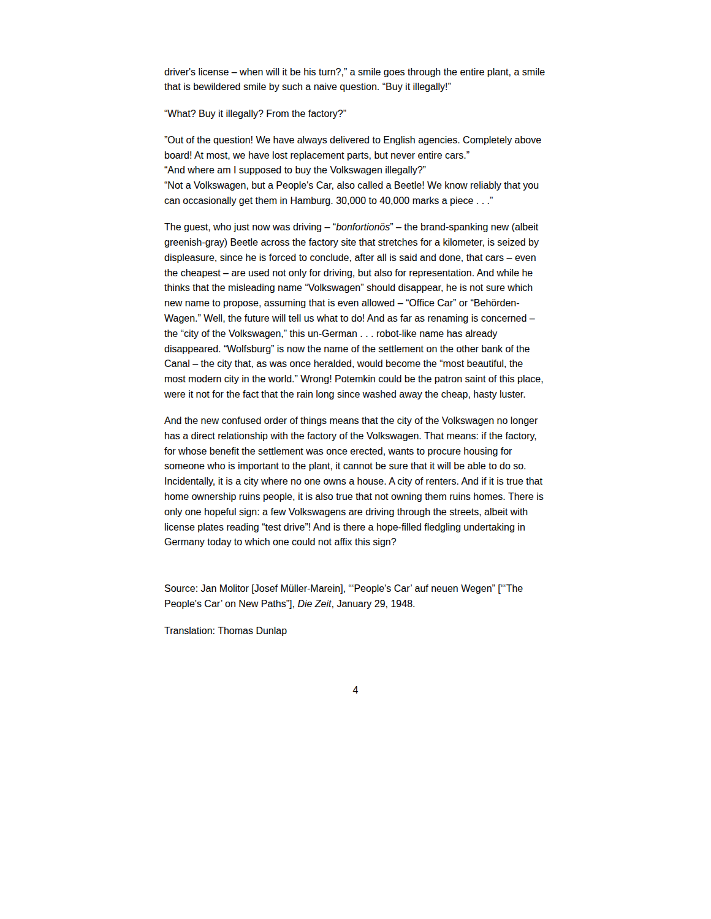driver's license – when will it be his turn?,” a smile goes through the entire plant, a smile that is bewildered smile by such a naive question. “Buy it illegally!”
“What? Buy it illegally? From the factory?”
”Out of the question! We have always delivered to English agencies. Completely above board! At most, we have lost replacement parts, but never entire cars.”
“And where am I supposed to buy the Volkswagen illegally?”
“Not a Volkswagen, but a People's Car, also called a Beetle! We know reliably that you can occasionally get them in Hamburg. 30,000 to 40,000 marks a piece . . .”
The guest, who just now was driving – “bonfortionös” – the brand-spanking new (albeit greenish-gray) Beetle across the factory site that stretches for a kilometer, is seized by displeasure, since he is forced to conclude, after all is said and done, that cars – even the cheapest – are used not only for driving, but also for representation. And while he thinks that the misleading name “Volkswagen” should disappear, he is not sure which new name to propose, assuming that is even allowed – “Office Car” or “Behörden-Wagen.” Well, the future will tell us what to do! And as far as renaming is concerned – the “city of the Volkswagen,” this un-German . . . robot-like name has already disappeared. “Wolfsburg” is now the name of the settlement on the other bank of the Canal – the city that, as was once heralded, would become the “most beautiful, the most modern city in the world.” Wrong! Potemkin could be the patron saint of this place, were it not for the fact that the rain long since washed away the cheap, hasty luster.
And the new confused order of things means that the city of the Volkswagen no longer has a direct relationship with the factory of the Volkswagen. That means: if the factory, for whose benefit the settlement was once erected, wants to procure housing for someone who is important to the plant, it cannot be sure that it will be able to do so. Incidentally, it is a city where no one owns a house. A city of renters. And if it is true that home ownership ruins people, it is also true that not owning them ruins homes. There is only one hopeful sign: a few Volkswagens are driving through the streets, albeit with license plates reading “test drive”! And is there a hope-filled fledgling undertaking in Germany today to which one could not affix this sign?
Source: Jan Molitor [Josef Müller-Marein], “‘People's Car’ auf neuen Wegen” [“‘The People's Car’ on New Paths”], Die Zeit, January 29, 1948.
Translation: Thomas Dunlap
4